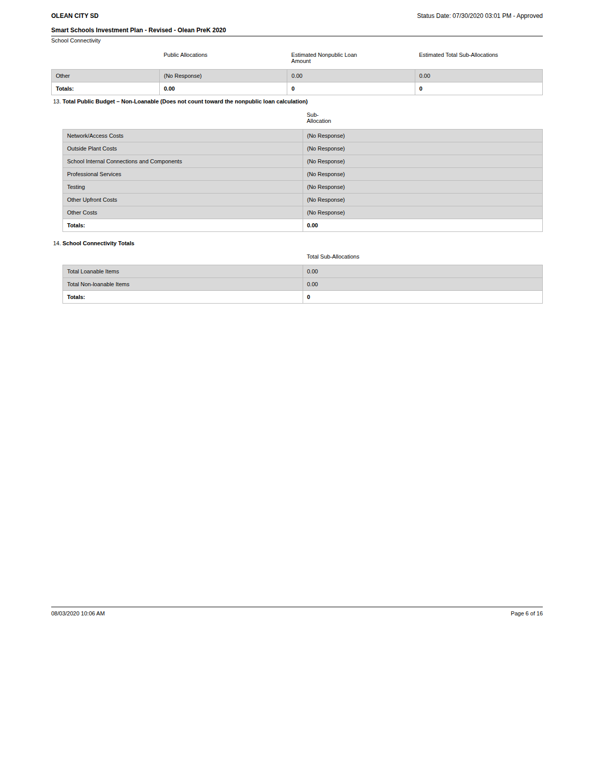OLEAN CITY SD
Status Date: 07/30/2020 03:01 PM - Approved
Smart Schools Investment Plan - Revised - Olean PreK 2020
School Connectivity
| | Public Allocations | Estimated Nonpublic Loan Amount | Estimated Total Sub-Allocations |
| --- | --- | --- | --- |
| Other | (No Response) | 0.00 | 0.00 |
| Totals: | 0.00 | 0 | 0 |
Total Public Budget – Non-Loanable (Does not count toward the nonpublic loan calculation)
| | Sub- Allocation |
| --- | --- |
| Network/Access Costs | (No Response) |
| Outside Plant Costs | (No Response) |
| School Internal Connections and Components | (No Response) |
| Professional Services | (No Response) |
| Testing | (No Response) |
| Other Upfront Costs | (No Response) |
| Other Costs | (No Response) |
| Totals: | 0.00 |
School Connectivity Totals
| | Total Sub-Allocations |
| --- | --- |
| Total Loanable Items | 0.00 |
| Total Non-loanable Items | 0.00 |
| Totals: | 0 |
08/03/2020 10:06 AM
Page 6 of 16